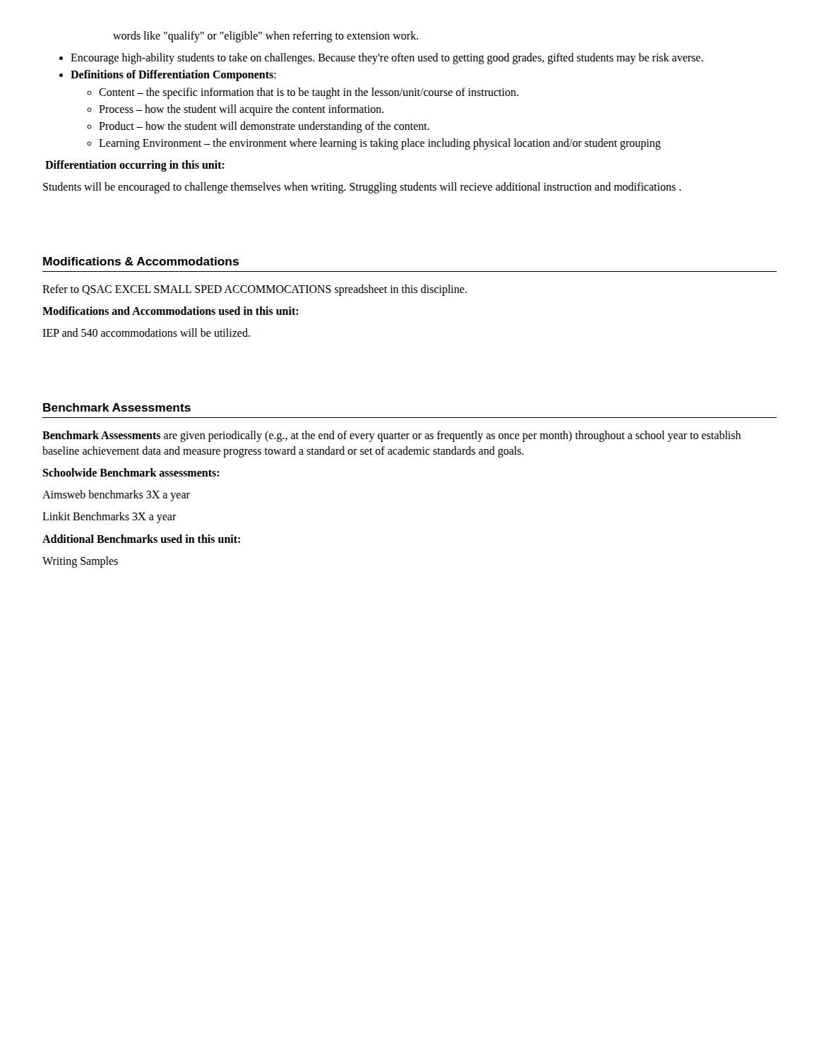words like "qualify" or "eligible" when referring to extension work.
Encourage high-ability students to take on challenges. Because they're often used to getting good grades, gifted students may be risk averse.
Definitions of Differentiation Components:
Content – the specific information that is to be taught in the lesson/unit/course of instruction.
Process – how the student will acquire the content information.
Product – how the student will demonstrate understanding of the content.
Learning Environment – the environment where learning is taking place including physical location and/or student grouping
Differentiation occurring in this unit:
Students will be encouraged to challenge themselves when writing. Struggling students will recieve additional instruction and modifications .
Modifications & Accommodations
Refer to QSAC EXCEL SMALL SPED ACCOMMOCATIONS spreadsheet in this discipline.
Modifications and Accommodations used in this unit:
IEP and 540 accommodations will be utilized.
Benchmark Assessments
Benchmark Assessments are given periodically (e.g., at the end of every quarter or as frequently as once per month) throughout a school year to establish baseline achievement data and measure progress toward a standard or set of academic standards and goals.
Schoolwide Benchmark assessments:
Aimsweb benchmarks 3X a year
Linkit Benchmarks 3X a year
Additional Benchmarks used in this unit:
Writing Samples